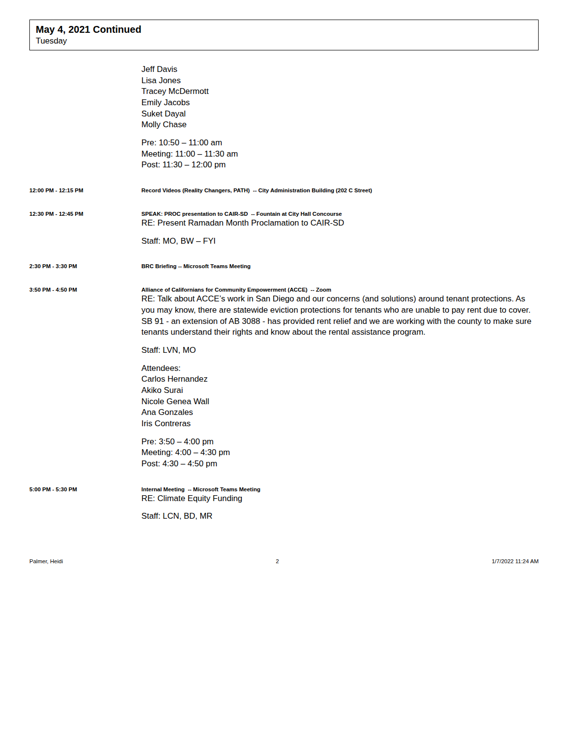May 4, 2021 Continued
Tuesday
| | Jeff Davis Lisa Jones Tracey McDermott Emily Jacobs Suket Dayal Molly Chase Pre: 10:50 – 11:00 am Meeting: 11:00 – 11:30 am Post: 11:30 – 12:00 pm |
| 12:00 PM - 12:15 PM | Record Videos (Reality Changers, PATH) -- City Administration Building (202 C Street) |
| 12:30 PM - 12:45 PM | SPEAK: PROC presentation to CAIR-SD -- Fountain at City Hall Concourse RE: Present Ramadan Month Proclamation to CAIR-SD Staff: MO, BW – FYI |
| 2:30 PM - 3:30 PM | BRC Briefing -- Microsoft Teams Meeting |
| 3:50 PM - 4:50 PM | Alliance of Californians for Community Empowerment (ACCE) -- Zoom RE: Talk about ACCE’s work in San Diego and our concerns (and solutions) around tenant protections. As you may know, there are statewide eviction protections for tenants who are unable to pay rent due to cover. SB 91 - an extension of AB 3088 - has provided rent relief and we are working with the county to make sure tenants understand their rights and know about the rental assistance program. Staff: LVN, MO Attendees: Carlos Hernandez Akiko Surai Nicole Genea Wall Ana Gonzales Iris Contreras Pre: 3:50 – 4:00 pm Meeting: 4:00 – 4:30 pm Post: 4:30 – 4:50 pm |
| 5:00 PM - 5:30 PM | Internal Meeting -- Microsoft Teams Meeting RE: Climate Equity Funding Staff: LCN, BD, MR |
Palmer, Heidi
2
1/7/2022 11:24 AM